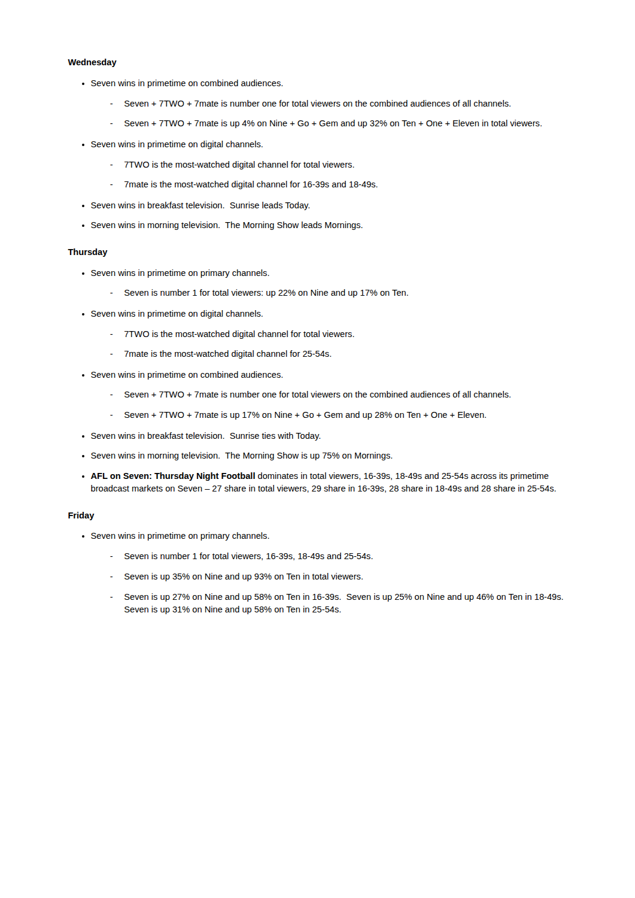Wednesday
Seven wins in primetime on combined audiences.
Seven + 7TWO + 7mate is number one for total viewers on the combined audiences of all channels.
Seven + 7TWO + 7mate is up 4% on Nine + Go + Gem and up 32% on Ten + One + Eleven in total viewers.
Seven wins in primetime on digital channels.
7TWO is the most-watched digital channel for total viewers.
7mate is the most-watched digital channel for 16-39s and 18-49s.
Seven wins in breakfast television. Sunrise leads Today.
Seven wins in morning television. The Morning Show leads Mornings.
Thursday
Seven wins in primetime on primary channels.
Seven is number 1 for total viewers: up 22% on Nine and up 17% on Ten.
Seven wins in primetime on digital channels.
7TWO is the most-watched digital channel for total viewers.
7mate is the most-watched digital channel for 25-54s.
Seven wins in primetime on combined audiences.
Seven + 7TWO + 7mate is number one for total viewers on the combined audiences of all channels.
Seven + 7TWO + 7mate is up 17% on Nine + Go + Gem and up 28% on Ten + One + Eleven.
Seven wins in breakfast television. Sunrise ties with Today.
Seven wins in morning television. The Morning Show is up 75% on Mornings.
AFL on Seven: Thursday Night Football dominates in total viewers, 16-39s, 18-49s and 25-54s across its primetime broadcast markets on Seven – 27 share in total viewers, 29 share in 16-39s, 28 share in 18-49s and 28 share in 25-54s.
Friday
Seven wins in primetime on primary channels.
Seven is number 1 for total viewers, 16-39s, 18-49s and 25-54s.
Seven is up 35% on Nine and up 93% on Ten in total viewers.
Seven is up 27% on Nine and up 58% on Ten in 16-39s. Seven is up 25% on Nine and up 46% on Ten in 18-49s. Seven is up 31% on Nine and up 58% on Ten in 25-54s.